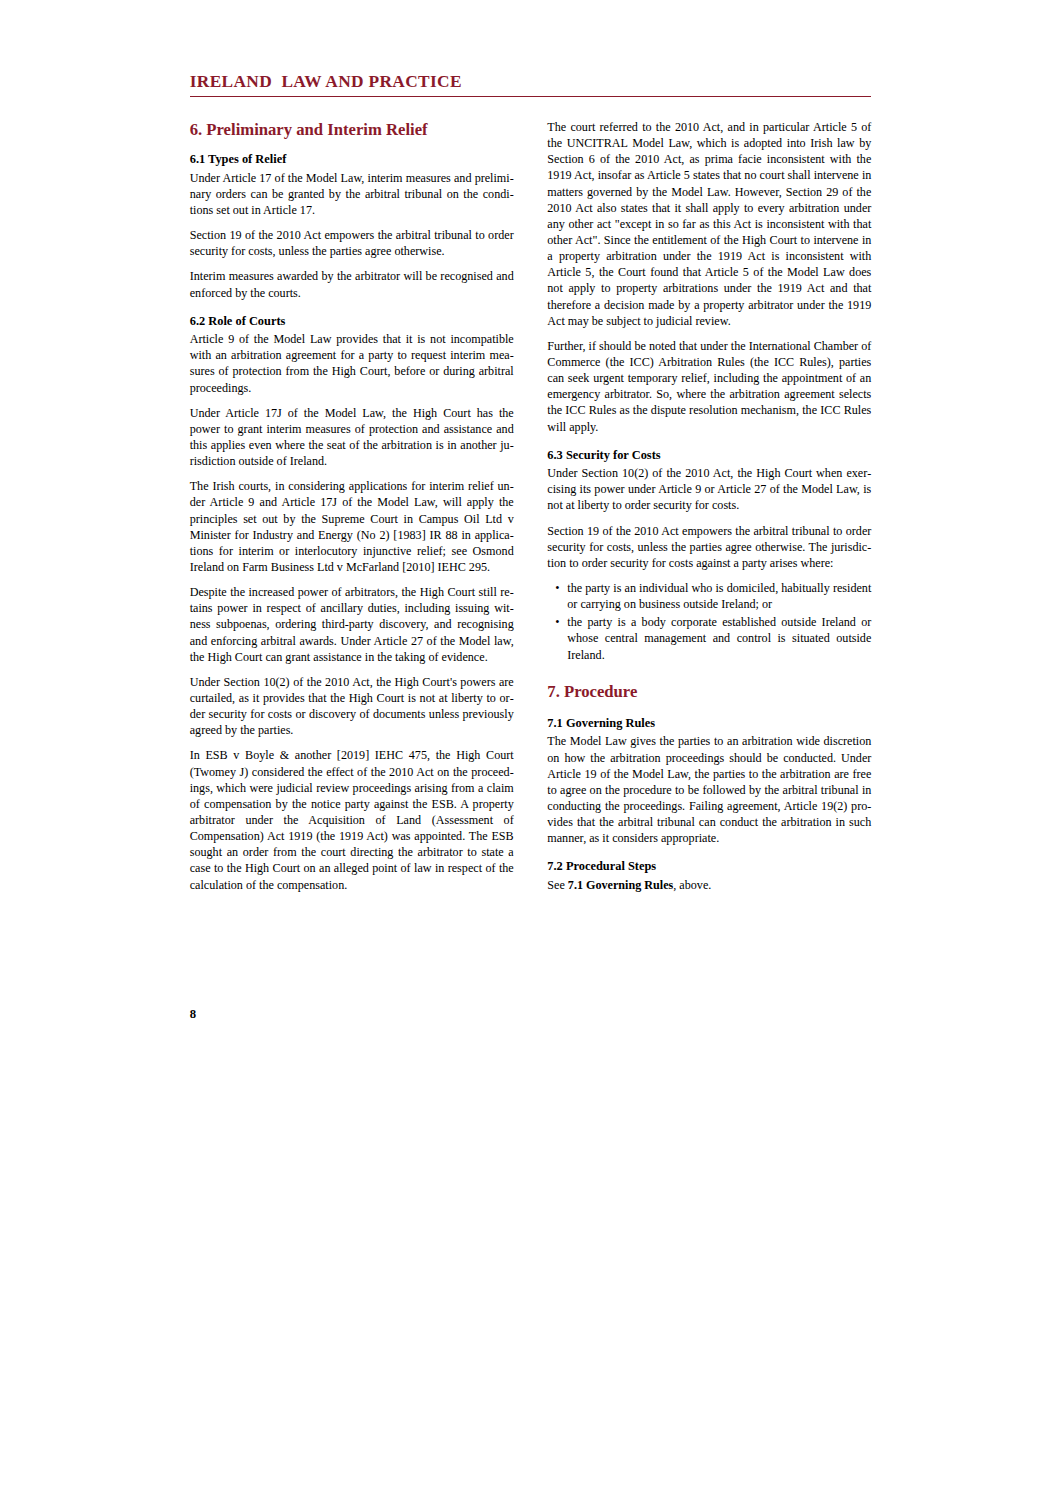IRELAND LAW AND PRACTICE
6. Preliminary and Interim Relief
6.1 Types of Relief
Under Article 17 of the Model Law, interim measures and preliminary orders can be granted by the arbitral tribunal on the conditions set out in Article 17.
Section 19 of the 2010 Act empowers the arbitral tribunal to order security for costs, unless the parties agree otherwise.
Interim measures awarded by the arbitrator will be recognised and enforced by the courts.
6.2 Role of Courts
Article 9 of the Model Law provides that it is not incompatible with an arbitration agreement for a party to request interim measures of protection from the High Court, before or during arbitral proceedings.
Under Article 17J of the Model Law, the High Court has the power to grant interim measures of protection and assistance and this applies even where the seat of the arbitration is in another jurisdiction outside of Ireland.
The Irish courts, in considering applications for interim relief under Article 9 and Article 17J of the Model Law, will apply the principles set out by the Supreme Court in Campus Oil Ltd v Minister for Industry and Energy (No 2) [1983] IR 88 in applications for interim or interlocutory injunctive relief; see Osmond Ireland on Farm Business Ltd v McFarland [2010] IEHC 295.
Despite the increased power of arbitrators, the High Court still retains power in respect of ancillary duties, including issuing witness subpoenas, ordering third-party discovery, and recognising and enforcing arbitral awards. Under Article 27 of the Model law, the High Court can grant assistance in the taking of evidence.
Under Section 10(2) of the 2010 Act, the High Court's powers are curtailed, as it provides that the High Court is not at liberty to order security for costs or discovery of documents unless previously agreed by the parties.
In ESB v Boyle & another [2019] IEHC 475, the High Court (Twomey J) considered the effect of the 2010 Act on the proceedings, which were judicial review proceedings arising from a claim of compensation by the notice party against the ESB. A property arbitrator under the Acquisition of Land (Assessment of Compensation) Act 1919 (the 1919 Act) was appointed. The ESB sought an order from the court directing the arbitrator to state a case to the High Court on an alleged point of law in respect of the calculation of the compensation.
The court referred to the 2010 Act, and in particular Article 5 of the UNCITRAL Model Law, which is adopted into Irish law by Section 6 of the 2010 Act, as prima facie inconsistent with the 1919 Act, insofar as Article 5 states that no court shall intervene in matters governed by the Model Law. However, Section 29 of the 2010 Act also states that it shall apply to every arbitration under any other act "except in so far as this Act is inconsistent with that other Act". Since the entitlement of the High Court to intervene in a property arbitration under the 1919 Act is inconsistent with Article 5, the Court found that Article 5 of the Model Law does not apply to property arbitrations under the 1919 Act and that therefore a decision made by a property arbitrator under the 1919 Act may be subject to judicial review.
Further, if should be noted that under the International Chamber of Commerce (the ICC) Arbitration Rules (the ICC Rules), parties can seek urgent temporary relief, including the appointment of an emergency arbitrator. So, where the arbitration agreement selects the ICC Rules as the dispute resolution mechanism, the ICC Rules will apply.
6.3 Security for Costs
Under Section 10(2) of the 2010 Act, the High Court when exercising its power under Article 9 or Article 27 of the Model Law, is not at liberty to order security for costs.
Section 19 of the 2010 Act empowers the arbitral tribunal to order security for costs, unless the parties agree otherwise. The jurisdiction to order security for costs against a party arises where:
the party is an individual who is domiciled, habitually resident or carrying on business outside Ireland; or
the party is a body corporate established outside Ireland or whose central management and control is situated outside Ireland.
7. Procedure
7.1 Governing Rules
The Model Law gives the parties to an arbitration wide discretion on how the arbitration proceedings should be conducted. Under Article 19 of the Model Law, the parties to the arbitration are free to agree on the procedure to be followed by the arbitral tribunal in conducting the proceedings. Failing agreement, Article 19(2) provides that the arbitral tribunal can conduct the arbitration in such manner, as it considers appropriate.
7.2 Procedural Steps
See 7.1 Governing Rules, above.
8